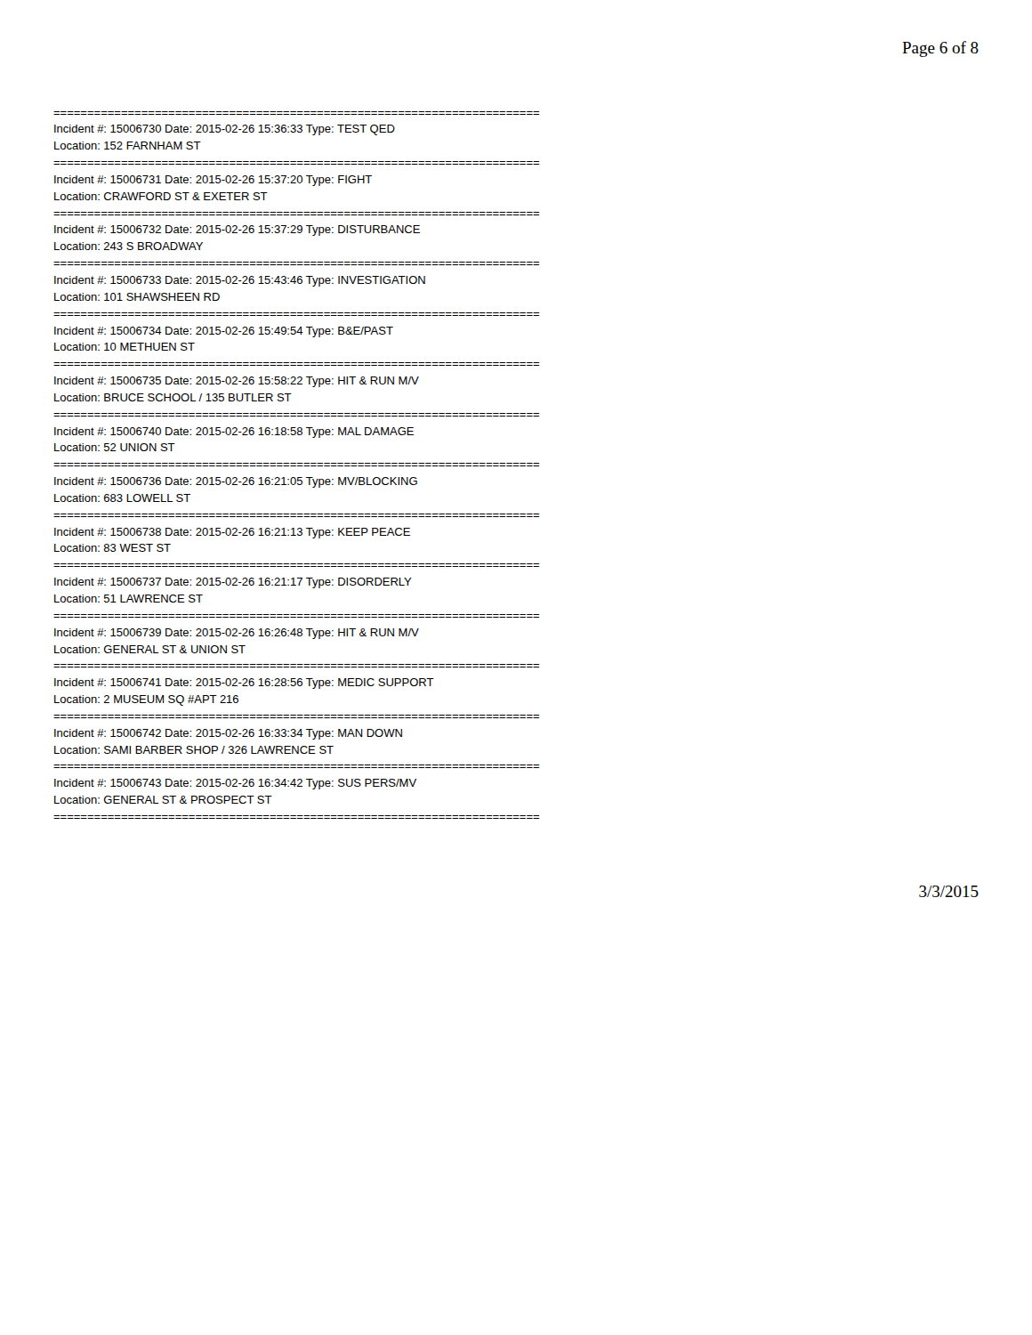Page 6 of 8
========================================================================
Incident #: 15006730 Date: 2015-02-26 15:36:33 Type: TEST QED
Location: 152 FARNHAM ST
========================================================================
Incident #: 15006731 Date: 2015-02-26 15:37:20 Type: FIGHT
Location: CRAWFORD ST & EXETER ST
========================================================================
Incident #: 15006732 Date: 2015-02-26 15:37:29 Type: DISTURBANCE
Location: 243 S BROADWAY
========================================================================
Incident #: 15006733 Date: 2015-02-26 15:43:46 Type: INVESTIGATION
Location: 101 SHAWSHEEN RD
========================================================================
Incident #: 15006734 Date: 2015-02-26 15:49:54 Type: B&E/PAST
Location: 10 METHUEN ST
========================================================================
Incident #: 15006735 Date: 2015-02-26 15:58:22 Type: HIT & RUN M/V
Location: BRUCE SCHOOL / 135 BUTLER ST
========================================================================
Incident #: 15006740 Date: 2015-02-26 16:18:58 Type: MAL DAMAGE
Location: 52 UNION ST
========================================================================
Incident #: 15006736 Date: 2015-02-26 16:21:05 Type: MV/BLOCKING
Location: 683 LOWELL ST
========================================================================
Incident #: 15006738 Date: 2015-02-26 16:21:13 Type: KEEP PEACE
Location: 83 WEST ST
========================================================================
Incident #: 15006737 Date: 2015-02-26 16:21:17 Type: DISORDERLY
Location: 51 LAWRENCE ST
========================================================================
Incident #: 15006739 Date: 2015-02-26 16:26:48 Type: HIT & RUN M/V
Location: GENERAL ST & UNION ST
========================================================================
Incident #: 15006741 Date: 2015-02-26 16:28:56 Type: MEDIC SUPPORT
Location: 2 MUSEUM SQ #APT 216
========================================================================
Incident #: 15006742 Date: 2015-02-26 16:33:34 Type: MAN DOWN
Location: SAMI BARBER SHOP / 326 LAWRENCE ST
========================================================================
Incident #: 15006743 Date: 2015-02-26 16:34:42 Type: SUS PERS/MV
Location: GENERAL ST & PROSPECT ST
========================================================================
3/3/2015